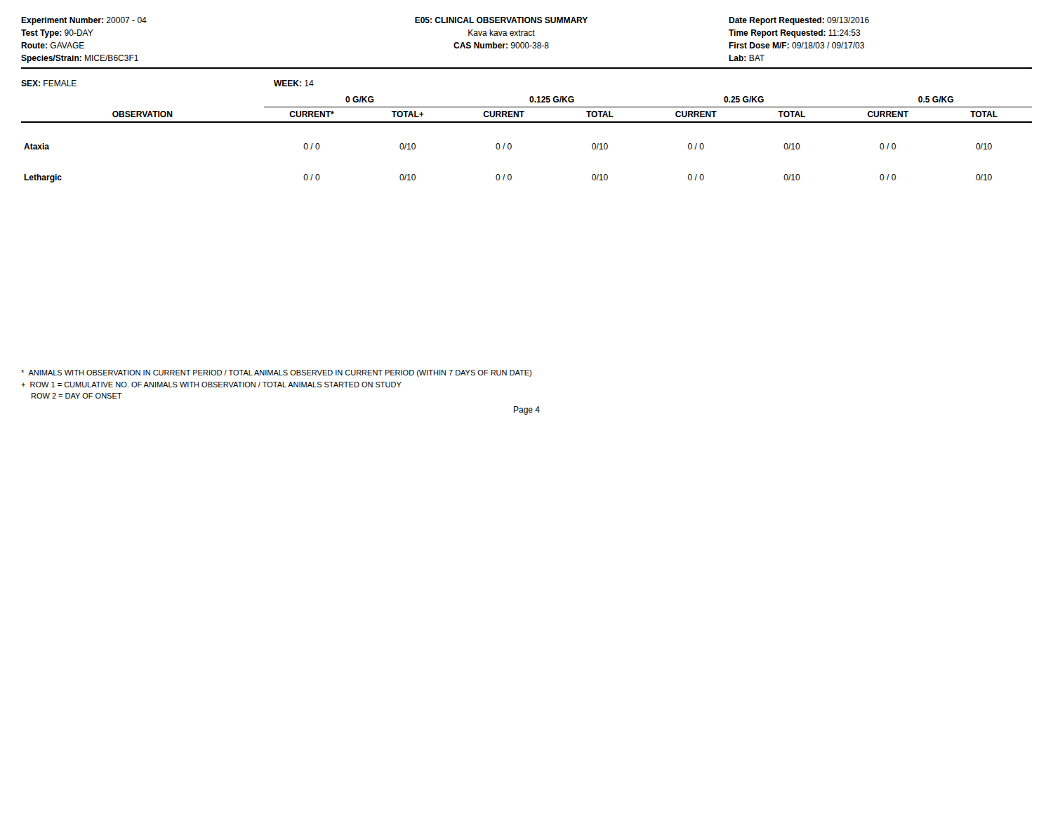Experiment Number: 20007 - 04
Test Type: 90-DAY
Route: GAVAGE
Species/Strain: MICE/B6C3F1
E05: CLINICAL OBSERVATIONS SUMMARY
Kava kava extract
CAS Number: 9000-38-8
Date Report Requested: 09/13/2016
Time Report Requested: 11:24:53
First Dose M/F: 09/18/03 / 09/17/03
Lab: BAT
SEX: FEMALE
WEEK: 14
| | 0 G/KG | 0.125 G/KG | 0.25 G/KG | 0.5 G/KG |
| OBSERVATION | CURRENT* | TOTAL+ | CURRENT | TOTAL | CURRENT | TOTAL | CURRENT | TOTAL |
| Ataxia | 0 / 0 | 0/10 | 0 / 0 | 0/10 | 0 / 0 | 0/10 | 0 / 0 | 0/10 |
| Lethargic | 0 / 0 | 0/10 | 0 / 0 | 0/10 | 0 / 0 | 0/10 | 0 / 0 | 0/10 |
* ANIMALS WITH OBSERVATION IN CURRENT PERIOD / TOTAL ANIMALS OBSERVED IN CURRENT PERIOD (WITHIN 7 DAYS OF RUN DATE)
+ ROW 1 = CUMULATIVE NO. OF ANIMALS WITH OBSERVATION / TOTAL ANIMALS STARTED ON STUDY
ROW 2 = DAY OF ONSET
Page 4